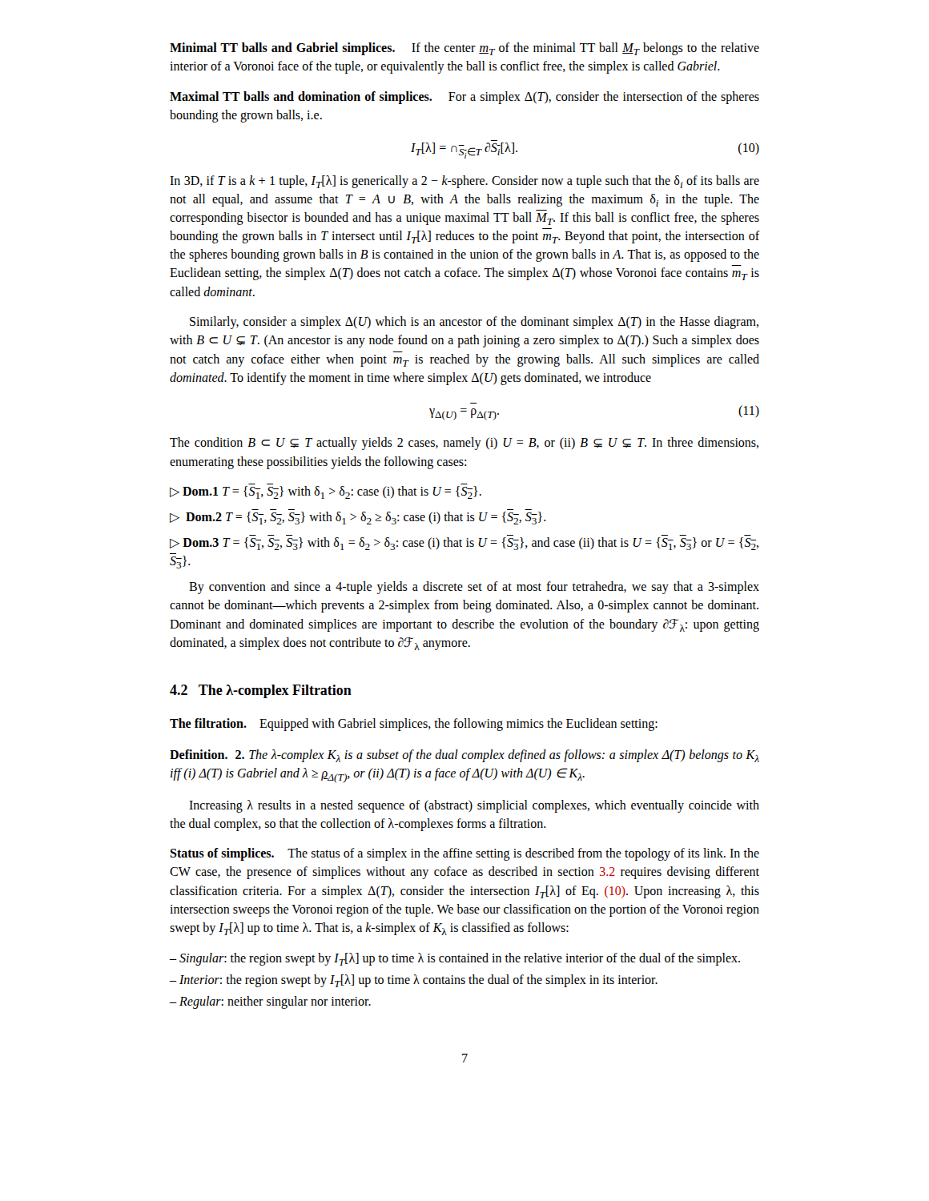Minimal TT balls and Gabriel simplices. If the center mT of the minimal TT ball MT belongs to the relative interior of a Voronoi face of the tuple, or equivalently the ball is conflict free, the simplex is called Gabriel.
Maximal TT balls and domination of simplices. For a simplex Δ(T), consider the intersection of the spheres bounding the grown balls, i.e.
IT[λ] = ∩Si∈T ∂Si[λ]. (10)
In 3D, if T is a k + 1 tuple, IT[λ] is generically a 2 − k-sphere. Consider now a tuple such that the δi of its balls are not all equal, and assume that T = A ∪ B, with A the balls realizing the maximum δi in the tuple. The corresponding bisector is bounded and has a unique maximal TT ball MT. If this ball is conflict free, the spheres bounding the grown balls in T intersect until IT[λ] reduces to the point mT. Beyond that point, the intersection of the spheres bounding grown balls in B is contained in the union of the grown balls in A. That is, as opposed to the Euclidean setting, the simplex Δ(T) does not catch a coface. The simplex Δ(T) whose Voronoi face contains mT is called dominant.
Similarly, consider a simplex Δ(U) which is an ancestor of the dominant simplex Δ(T) in the Hasse diagram, with B ⊂ U ⊊ T. (An ancestor is any node found on a path joining a zero simplex to Δ(T).) Such a simplex does not catch any coface either when point mT is reached by the growing balls. All such simplices are called dominated. To identify the moment in time where simplex Δ(U) gets dominated, we introduce
γΔ(U) = ρΔ(T). (11)
The condition B ⊂ U ⊊ T actually yields 2 cases, namely (i) U = B, or (ii) B ⊊ U ⊊ T. In three dimensions, enumerating these possibilities yields the following cases:
▷ Dom.1 T = {S1, S2} with δ1 > δ2: case (i) that is U = {S2}.
▷ Dom.2 T = {S1, S2, S3} with δ1 > δ2 ≥ δ3: case (i) that is U = {S2, S3}.
▷ Dom.3 T = {S1, S2, S3} with δ1 = δ2 > δ3: case (i) that is U = {S3}, and case (ii) that is U = {S1, S3} or U = {S2, S3}.
By convention and since a 4-tuple yields a discrete set of at most four tetrahedra, we say that a 3-simplex cannot be dominant—which prevents a 2-simplex from being dominated. Also, a 0-simplex cannot be dominant. Dominant and dominated simplices are important to describe the evolution of the boundary ∂ℱλ: upon getting dominated, a simplex does not contribute to ∂ℱλ anymore.
4.2 The λ-complex Filtration
The filtration. Equipped with Gabriel simplices, the following mimics the Euclidean setting:
Definition. 2. The λ-complex Kλ is a subset of the dual complex defined as follows: a simplex Δ(T) belongs to Kλ iff (i) Δ(T) is Gabriel and λ ≥ ρΔ(T), or (ii) Δ(T) is a face of Δ(U) with Δ(U) ∈ Kλ.
Increasing λ results in a nested sequence of (abstract) simplicial complexes, which eventually coincide with the dual complex, so that the collection of λ-complexes forms a filtration.
Status of simplices. The status of a simplex in the affine setting is described from the topology of its link. In the CW case, the presence of simplices without any coface as described in section 3.2 requires devising different classification criteria. For a simplex Δ(T), consider the intersection IT[λ] of Eq. (10). Upon increasing λ, this intersection sweeps the Voronoi region of the tuple. We base our classification on the portion of the Voronoi region swept by IT[λ] up to time λ. That is, a k-simplex of Kλ is classified as follows:
– Singular: the region swept by IT[λ] up to time λ is contained in the relative interior of the dual of the simplex.
– Interior: the region swept by IT[λ] up to time λ contains the dual of the simplex in its interior.
– Regular: neither singular nor interior.
7